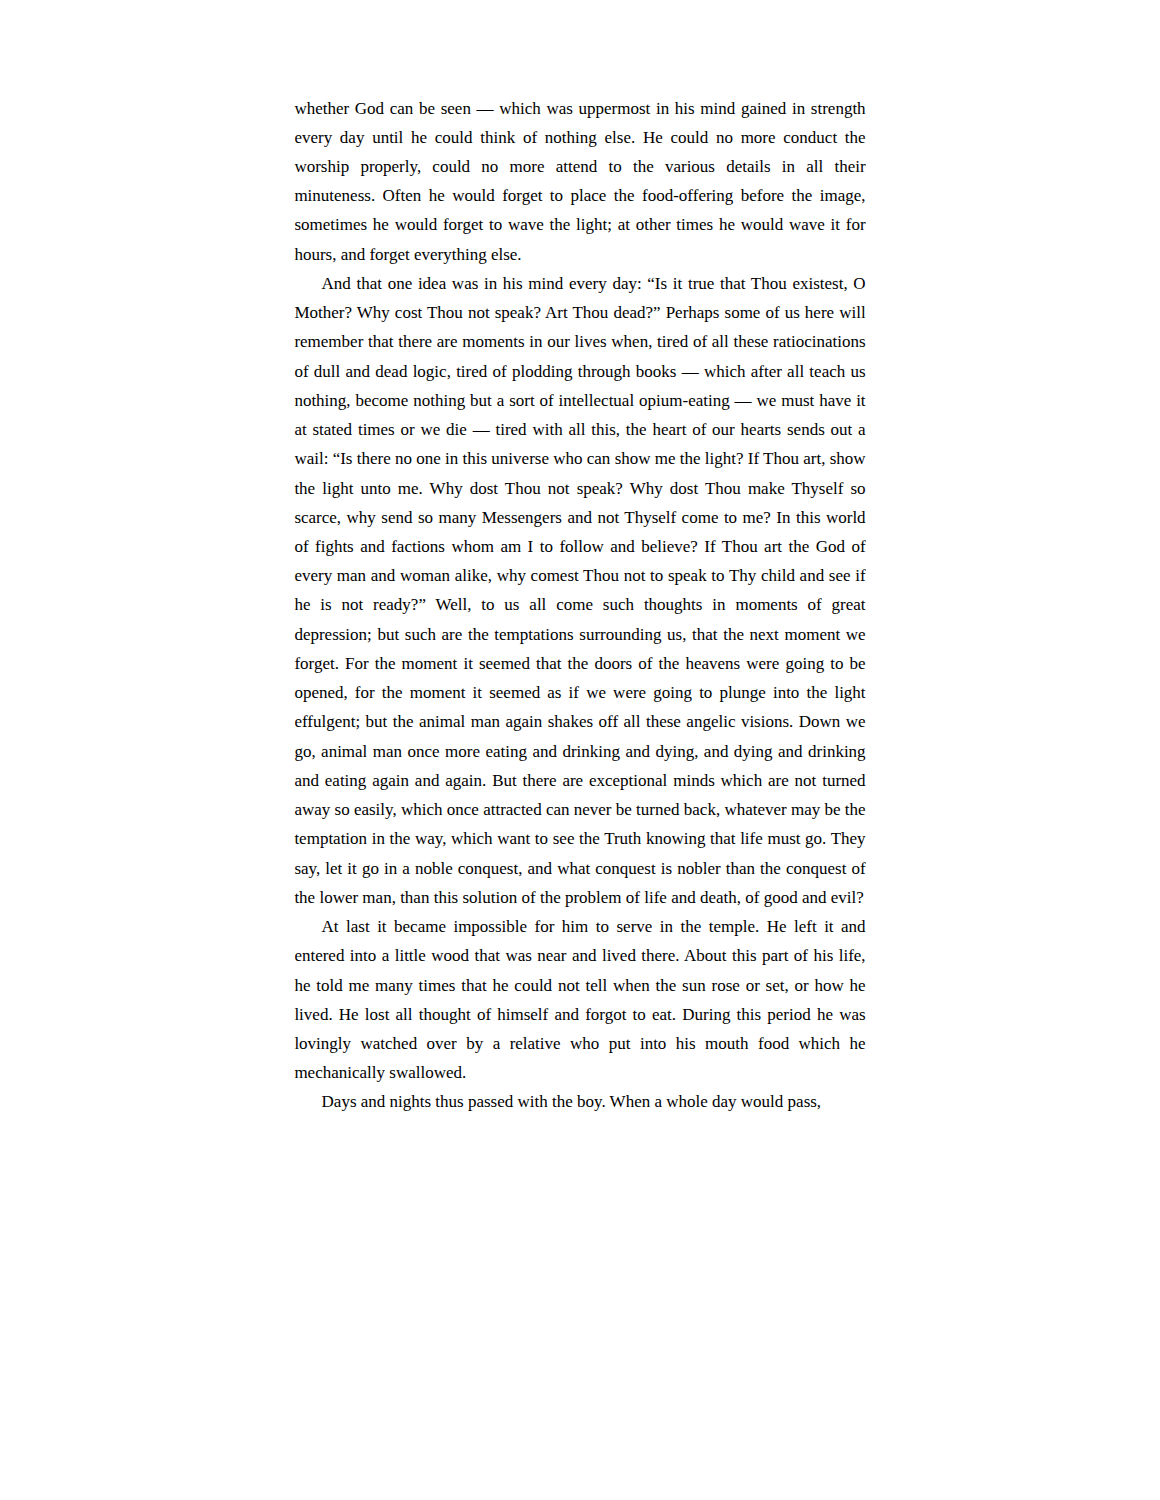whether God can be seen — which was uppermost in his mind gained in strength every day until he could think of nothing else. He could no more conduct the worship properly, could no more attend to the various details in all their minuteness. Often he would forget to place the food-offering before the image, sometimes he would forget to wave the light; at other times he would wave it for hours, and forget everything else.
And that one idea was in his mind every day: “Is it true that Thou existest, O Mother? Why cost Thou not speak? Art Thou dead?” Perhaps some of us here will remember that there are moments in our lives when, tired of all these ratiocinations of dull and dead logic, tired of plodding through books — which after all teach us nothing, become nothing but a sort of intellectual opium-eating — we must have it at stated times or we die — tired with all this, the heart of our hearts sends out a wail: “Is there no one in this universe who can show me the light? If Thou art, show the light unto me. Why dost Thou not speak? Why dost Thou make Thyself so scarce, why send so many Messengers and not Thyself come to me? In this world of fights and factions whom am I to follow and believe? If Thou art the God of every man and woman alike, why comest Thou not to speak to Thy child and see if he is not ready?” Well, to us all come such thoughts in moments of great depression; but such are the temptations surrounding us, that the next moment we forget. For the moment it seemed that the doors of the heavens were going to be opened, for the moment it seemed as if we were going to plunge into the light effulgent; but the animal man again shakes off all these angelic visions. Down we go, animal man once more eating and drinking and dying, and dying and drinking and eating again and again. But there are exceptional minds which are not turned away so easily, which once attracted can never be turned back, whatever may be the temptation in the way, which want to see the Truth knowing that life must go. They say, let it go in a noble conquest, and what conquest is nobler than the conquest of the lower man, than this solution of the problem of life and death, of good and evil?
At last it became impossible for him to serve in the temple. He left it and entered into a little wood that was near and lived there. About this part of his life, he told me many times that he could not tell when the sun rose or set, or how he lived. He lost all thought of himself and forgot to eat. During this period he was lovingly watched over by a relative who put into his mouth food which he mechanically swallowed.
Days and nights thus passed with the boy. When a whole day would pass,